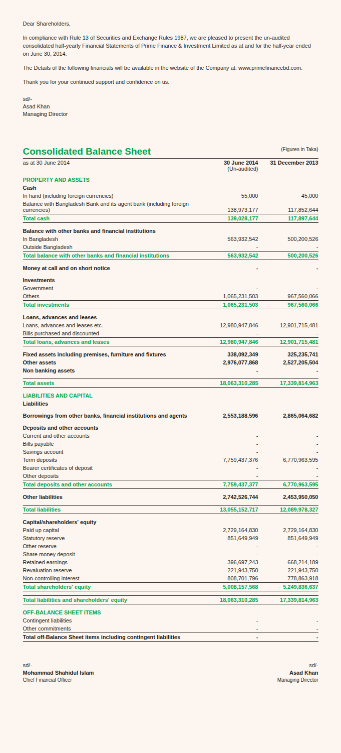Dear Shareholders,
In compliance with Rule 13 of Securities and Exchange Rules 1987, we are pleased to present the un-audited consolidated half-yearly Financial Statements of Prime Finance & Investment Limited as at and for the half-year ended on June 30, 2014.
The Details of the following financials will be available in the website of the Company at: www.primefinancebd.com.
Thank you for your continued support and confidence on us.
sd/-
Asad Khan
Managing Director
(Figures in Taka)
Consolidated Balance Sheet
as at 30 June 2014
31 December 2013
30 June 2014
(Un-audited)
| PROPERTY AND ASSETS |
| Cash | | |
| In hand (including foreign currencies) | 55,000 | 45,000 |
| Balance with Bangladesh Bank and its agent bank (including foreign currencies) | 138,973,177 | 117,852,644 |
| Total cash | 139,028,177 | 117,897,644 |
| Balance with other banks and financial institutions | | |
| In Bangladesh | 563,932,542 | 500,200,526 |
| Outside Bangladesh | - | - |
| Total balance with other banks and financial institutions | 563,932,542 | 500,200,526 |
| Money at call and on short notice | - | - |
| Investments | | |
| Government | - | - |
| Others | 1,065,231,503 | 967,560,066 |
| Total investments | 1,065,231,503 | 967,560,066 |
| Loans, advances and leases | | |
| Loans, advances and leases etc. | 12,980,947,846 | 12,901,715,481 |
| Bills purchased and discounted | - | - |
| Total loans, advances and leases | 12,980,947,846 | 12,901,715,481 |
| Fixed assets including premises, furniture and fixtures | 338,092,349 | 325,235,741 |
| Other assets | 2,976,077,868 | 2,527,205,504 |
| Non banking assets | - | - |
| Total assets | 18,063,310,285 | 17,339,814,963 |
| LIABILITIES AND CAPITAL |
| Liabilities | | |
| Borrowings from other banks, financial institutions and agents | 2,553,188,596 | 2,865,064,682 |
| Deposits and other accounts | | |
| Current and other accounts | - | - |
| Bills payable | - | - |
| Savings account | - | - |
| Term deposits | 7,759,437,376 | 6,770,963,595 |
| Bearer certificates of deposit | - | - |
| Other deposits | - | - |
| Total deposits and other accounts | 7,759,437,377 | 6,770,963,595 |
| Other liabilities | 2,742,526,744 | 2,453,950,050 |
| Total liabilities | 13,055,152,717 | 12,089,978,327 |
| Capital/shareholders' equity | | |
| Paid up capital | 2,729,164,830 | 2,729,164,830 |
| Statutory reserve | 851,649,949 | 851,649,949 |
| Other reserve | - | - |
| Share money deposit | - | - |
| Retained earnings | 396,697,243 | 668,214,189 |
| Revaluation reserve | 221,943,750 | 221,943,750 |
| Non-controlling interest | 808,701,796 | 778,863,918 |
| Total shareholders' equity | 5,008,157,568 | 5,249,836,637 |
| Total liabilities and shareholders' equity | 18,063,310,285 | 17,339,814,963 |
| OFF-BALANCE SHEET ITEMS |
| Contingent liabilities | - | - |
| Other commitments | - | - |
| Total off-Balance Sheet items including contingent liabilities | - | - |
sd/-
Mohammad Shahidul Islam
Chief Financial Officer
sd/-
Asad Khan
Managing Director